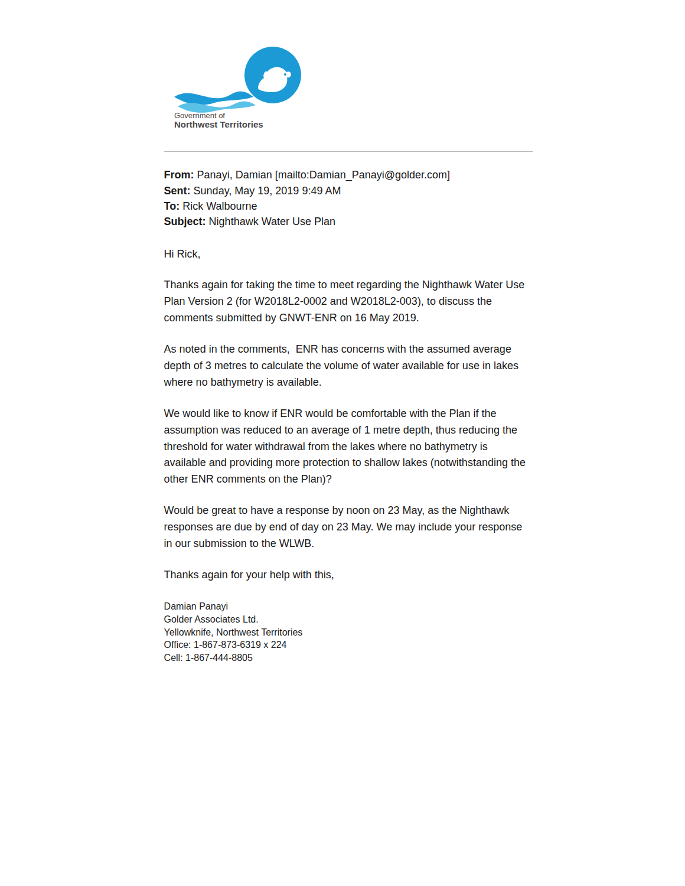Government of Northwest Territories
From: Panayi, Damian [mailto:Damian_Panayi@golder.com]
Sent: Sunday, May 19, 2019 9:49 AM
To: Rick Walbourne
Subject: Nighthawk Water Use Plan
Hi Rick,
Thanks again for taking the time to meet regarding the Nighthawk Water Use Plan Version 2 (for W2018L2-0002 and W2018L2-003), to discuss the comments submitted by GNWT-ENR on 16 May 2019.
As noted in the comments, ENR has concerns with the assumed average depth of 3 metres to calculate the volume of water available for use in lakes where no bathymetry is available.
We would like to know if ENR would be comfortable with the Plan if the assumption was reduced to an average of 1 metre depth, thus reducing the threshold for water withdrawal from the lakes where no bathymetry is available and providing more protection to shallow lakes (notwithstanding the other ENR comments on the Plan)?
Would be great to have a response by noon on 23 May, as the Nighthawk responses are due by end of day on 23 May. We may include your response in our submission to the WLWB.
Thanks again for your help with this,
Damian Panayi
Golder Associates Ltd.
Yellowknife, Northwest Territories
Office: 1-867-873-6319 x 224
Cell: 1-867-444-8805